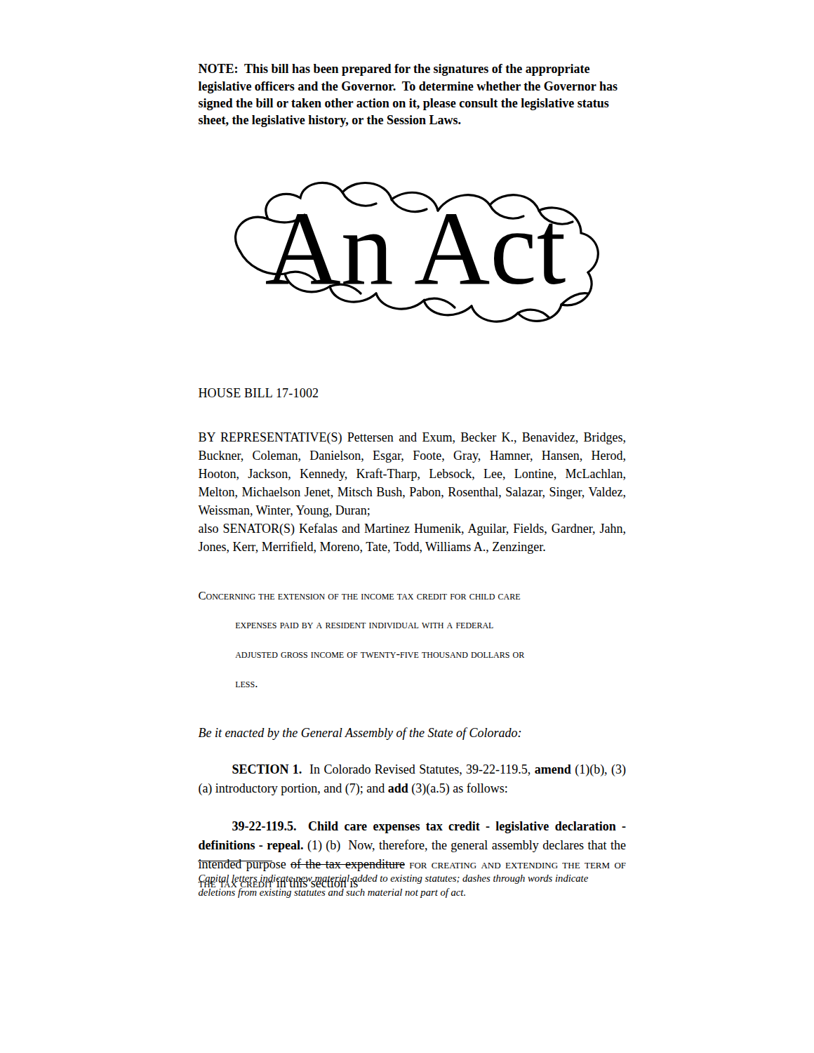NOTE: This bill has been prepared for the signatures of the appropriate legislative officers and the Governor. To determine whether the Governor has signed the bill or taken other action on it, please consult the legislative status sheet, the legislative history, or the Session Laws.
An Act
HOUSE BILL 17-1002
BY REPRESENTATIVE(S) Pettersen and Exum, Becker K., Benavidez, Bridges, Buckner, Coleman, Danielson, Esgar, Foote, Gray, Hamner, Hansen, Herod, Hooton, Jackson, Kennedy, Kraft-Tharp, Lebsock, Lee, Lontine, McLachlan, Melton, Michaelson Jenet, Mitsch Bush, Pabon, Rosenthal, Salazar, Singer, Valdez, Weissman, Winter, Young, Duran;
also SENATOR(S) Kefalas and Martinez Humenik, Aguilar, Fields, Gardner, Jahn, Jones, Kerr, Merrifield, Moreno, Tate, Todd, Williams A., Zenzinger.
Concerning the extension of the income tax credit for child care
expenses paid by a resident individual with a federal
adjusted gross income of twenty-five thousand dollars or
less.
Be it enacted by the General Assembly of the State of Colorado:
SECTION 1. In Colorado Revised Statutes, 39-22-119.5, amend (1)(b), (3)(a) introductory portion, and (7); and add (3)(a.5) as follows:
39-22-119.5. Child care expenses tax credit - legislative declaration - definitions - repeal. (1) (b) Now, therefore, the general assembly declares that the intended purpose of the tax expenditure for creating and extending the term of the tax credit in this section is
Capital letters indicate new material added to existing statutes; dashes through words indicate deletions from existing statutes and such material not part of act.